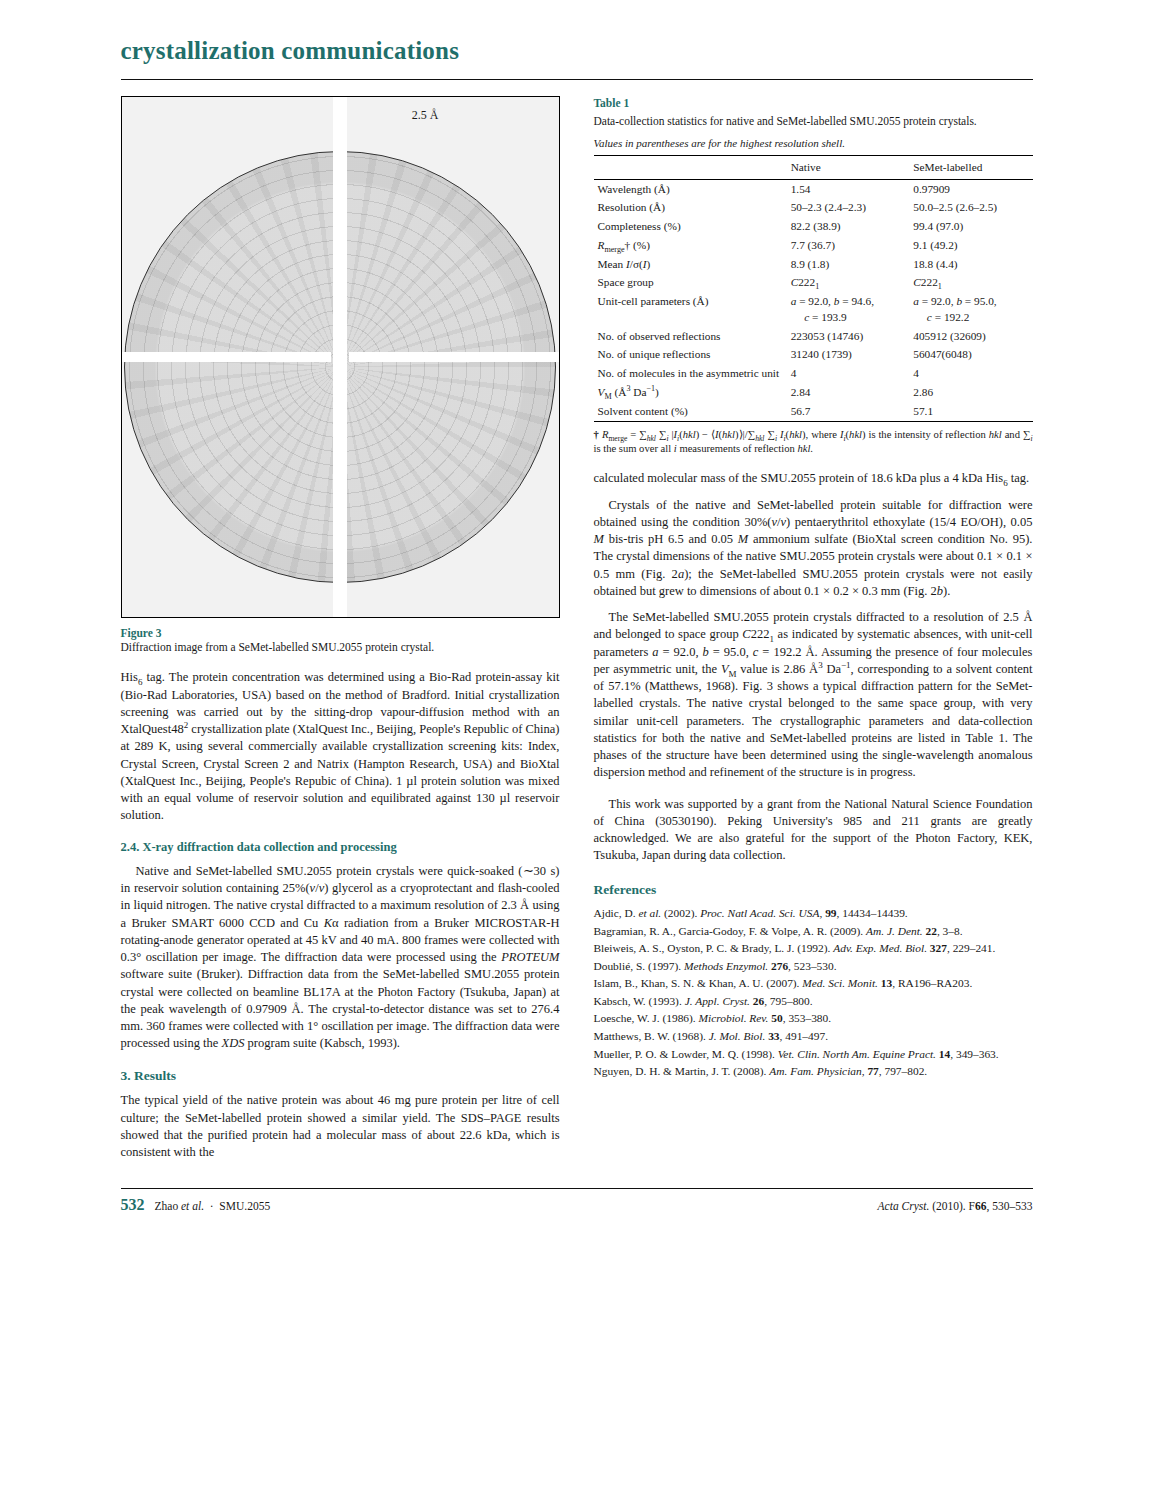crystallization communications
2.5 Å
Figure 3 Diffraction image from a SeMet-labelled SMU.2055 protein crystal.
His6 tag. The protein concentration was determined using a Bio-Rad protein-assay kit (Bio-Rad Laboratories, USA) based on the method of Bradford. Initial crystallization screening was carried out by the sitting-drop vapour-diffusion method with an XtalQuest482 crystallization plate (XtalQuest Inc., Beijing, People's Republic of China) at 289 K, using several commercially available crystallization screening kits: Index, Crystal Screen, Crystal Screen 2 and Natrix (Hampton Research, USA) and BioXtal (XtalQuest Inc., Beijing, People's Repubic of China). 1 µl protein solution was mixed with an equal volume of reservoir solution and equilibrated against 130 µl reservoir solution.
2.4. X-ray diffraction data collection and processing
Native and SeMet-labelled SMU.2055 protein crystals were quick-soaked (∼30 s) in reservoir solution containing 25%(v/v) glycerol as a cryoprotectant and flash-cooled in liquid nitrogen. The native crystal diffracted to a maximum resolution of 2.3 Å using a Bruker SMART 6000 CCD and Cu Kα radiation from a Bruker MICROSTAR-H rotating-anode generator operated at 45 kV and 40 mA. 800 frames were collected with 0.3° oscillation per image. The diffraction data were processed using the PROTEUM software suite (Bruker). Diffraction data from the SeMet-labelled SMU.2055 protein crystal were collected on beamline BL17A at the Photon Factory (Tsukuba, Japan) at the peak wavelength of 0.97909 Å. The crystal-to-detector distance was set to 276.4 mm. 360 frames were collected with 1° oscillation per image. The diffraction data were processed using the XDS program suite (Kabsch, 1993).
3. Results
The typical yield of the native protein was about 46 mg pure protein per litre of cell culture; the SeMet-labelled protein showed a similar yield. The SDS–PAGE results showed that the purified protein had a molecular mass of about 22.6 kDa, which is consistent with the
Table 1
Data-collection statistics for native and SeMet-labelled SMU.2055 protein crystals.
Values in parentheses are for the highest resolution shell.
| | Native | SeMet-labelled |
| --- | --- | --- |
| Wavelength (Å) | 1.54 | 0.97909 |
| Resolution (Å) | 50–2.3 (2.4–2.3) | 50.0–2.5 (2.6–2.5) |
| Completeness (%) | 82.2 (38.9) | 99.4 (97.0) |
| R merge † (%) | 7.7 (36.7) | 9.1 (49.2) |
| Mean I /σ( I ) | 8.9 (1.8) | 18.8 (4.4) |
| Space group | C 222 1 | C 222 1 |
| Unit-cell parameters (Å) | a = 92.0, b = 94.6, c = 193.9 | a = 92.0, b = 95.0, c = 192.2 |
| No. of observed reflections | 223053 (14746) | 405912 (32609) |
| No. of unique reflections | 31240 (1739) | 56047(6048) |
| No. of molecules in the asymmetric unit | 4 | 4 |
| V M (Å 3 Da −1 ) | 2.84 | 2.86 |
| Solvent content (%) | 56.7 | 57.1 |
† Rmerge = ∑hkl ∑i |Ii(hkl) − ⟨I(hkl)⟩|/∑hkl ∑i Ii(hkl), where Ii(hkl) is the intensity of reflection hkl and ∑i is the sum over all i measurements of reflection hkl.
calculated molecular mass of the SMU.2055 protein of 18.6 kDa plus a 4 kDa His6 tag.
Crystals of the native and SeMet-labelled protein suitable for diffraction were obtained using the condition 30%(v/v) pentaerythritol ethoxylate (15/4 EO/OH), 0.05 M bis-tris pH 6.5 and 0.05 M ammonium sulfate (BioXtal screen condition No. 95). The crystal dimensions of the native SMU.2055 protein crystals were about 0.1 × 0.1 × 0.5 mm (Fig. 2a); the SeMet-labelled SMU.2055 protein crystals were not easily obtained but grew to dimensions of about 0.1 × 0.2 × 0.3 mm (Fig. 2b).
The SeMet-labelled SMU.2055 protein crystals diffracted to a resolution of 2.5 Å and belonged to space group C2221 as indicated by systematic absences, with unit-cell parameters a = 92.0, b = 95.0, c = 192.2 Å. Assuming the presence of four molecules per asymmetric unit, the VM value is 2.86 Å3 Da−1, corresponding to a solvent content of 57.1% (Matthews, 1968). Fig. 3 shows a typical diffraction pattern for the SeMet-labelled crystals. The native crystal belonged to the same space group, with very similar unit-cell parameters. The crystallographic parameters and data-collection statistics for both the native and SeMet-labelled proteins are listed in Table 1. The phases of the structure have been determined using the single-wavelength anomalous dispersion method and refinement of the structure is in progress.
This work was supported by a grant from the National Natural Science Foundation of China (30530190). Peking University's 985 and 211 grants are greatly acknowledged. We are also grateful for the support of the Photon Factory, KEK, Tsukuba, Japan during data collection.
References
Ajdic, D. et al. (2002). Proc. Natl Acad. Sci. USA, 99, 14434–14439.
Bagramian, R. A., Garcia-Godoy, F. & Volpe, A. R. (2009). Am. J. Dent. 22, 3–8.
Bleiweis, A. S., Oyston, P. C. & Brady, L. J. (1992). Adv. Exp. Med. Biol. 327, 229–241.
Doublié, S. (1997). Methods Enzymol. 276, 523–530.
Islam, B., Khan, S. N. & Khan, A. U. (2007). Med. Sci. Monit. 13, RA196–RA203.
Kabsch, W. (1993). J. Appl. Cryst. 26, 795–800.
Loesche, W. J. (1986). Microbiol. Rev. 50, 353–380.
Matthews, B. W. (1968). J. Mol. Biol. 33, 491–497.
Mueller, P. O. & Lowder, M. Q. (1998). Vet. Clin. North Am. Equine Pract. 14, 349–363.
Nguyen, D. H. & Martin, J. T. (2008). Am. Fam. Physician, 77, 797–802.
532 Zhao et al. · SMU.2055
Acta Cryst. (2010). F66, 530–533